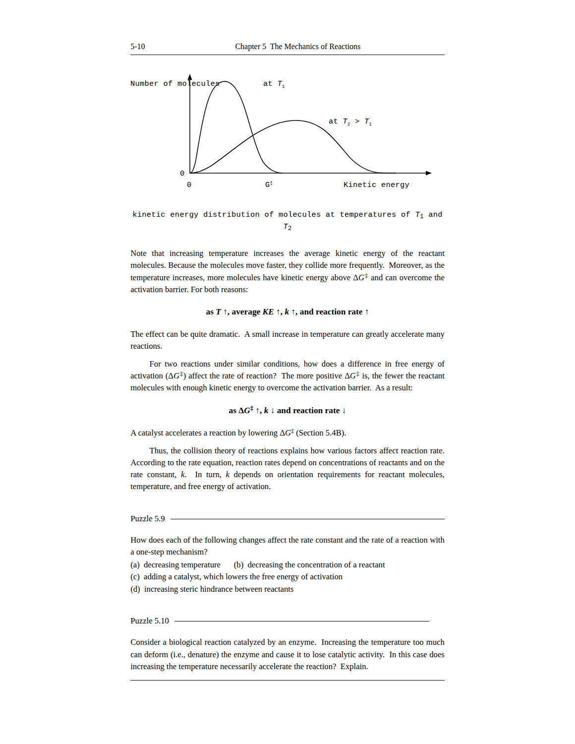5-10
Chapter 5 The Mechanics of Reactions
Number of molecules at T1 at T2 > T1 0 0 G‡ Kinetic energy
kinetic energy distribution of molecules at temperatures of T 1 and T 2
Note that increasing temperature increases the average kinetic energy of the reactant molecules. Because the molecules move faster, they collide more frequently. Moreover, as the temperature increases, more molecules have kinetic energy above ΔG‡ and can overcome the activation barrier. For both reasons:
as T ↑, average KE ↑, k ↑, and reaction rate ↑
The effect can be quite dramatic. A small increase in temperature can greatly accelerate many reactions.
For two reactions under similar conditions, how does a difference in free energy of activation (ΔG‡) affect the rate of reaction? The more positive ΔG‡ is, the fewer the reactant molecules with enough kinetic energy to overcome the activation barrier. As a result:
as ΔG‡ ↑, k ↓ and reaction rate ↓
A catalyst accelerates a reaction by lowering ΔG‡ (Section 5.4B).
Thus, the collision theory of reactions explains how various factors affect reaction rate. According to the rate equation, reaction rates depend on concentrations of reactants and on the rate constant, k. In turn, k depends on orientation requirements for reactant molecules, temperature, and free energy of activation.
Puzzle 5.9
How does each of the following changes affect the rate constant and the rate of a reaction with a one-step mechanism?
(a) decreasing temperature (b) decreasing the concentration of a reactant
(c) adding a catalyst, which lowers the free energy of activation
(d) increasing steric hindrance between reactants
Puzzle 5.10
Consider a biological reaction catalyzed by an enzyme. Increasing the temperature too much can deform (i.e., denature) the enzyme and cause it to lose catalytic activity. In this case does increasing the temperature necessarily accelerate the reaction? Explain.